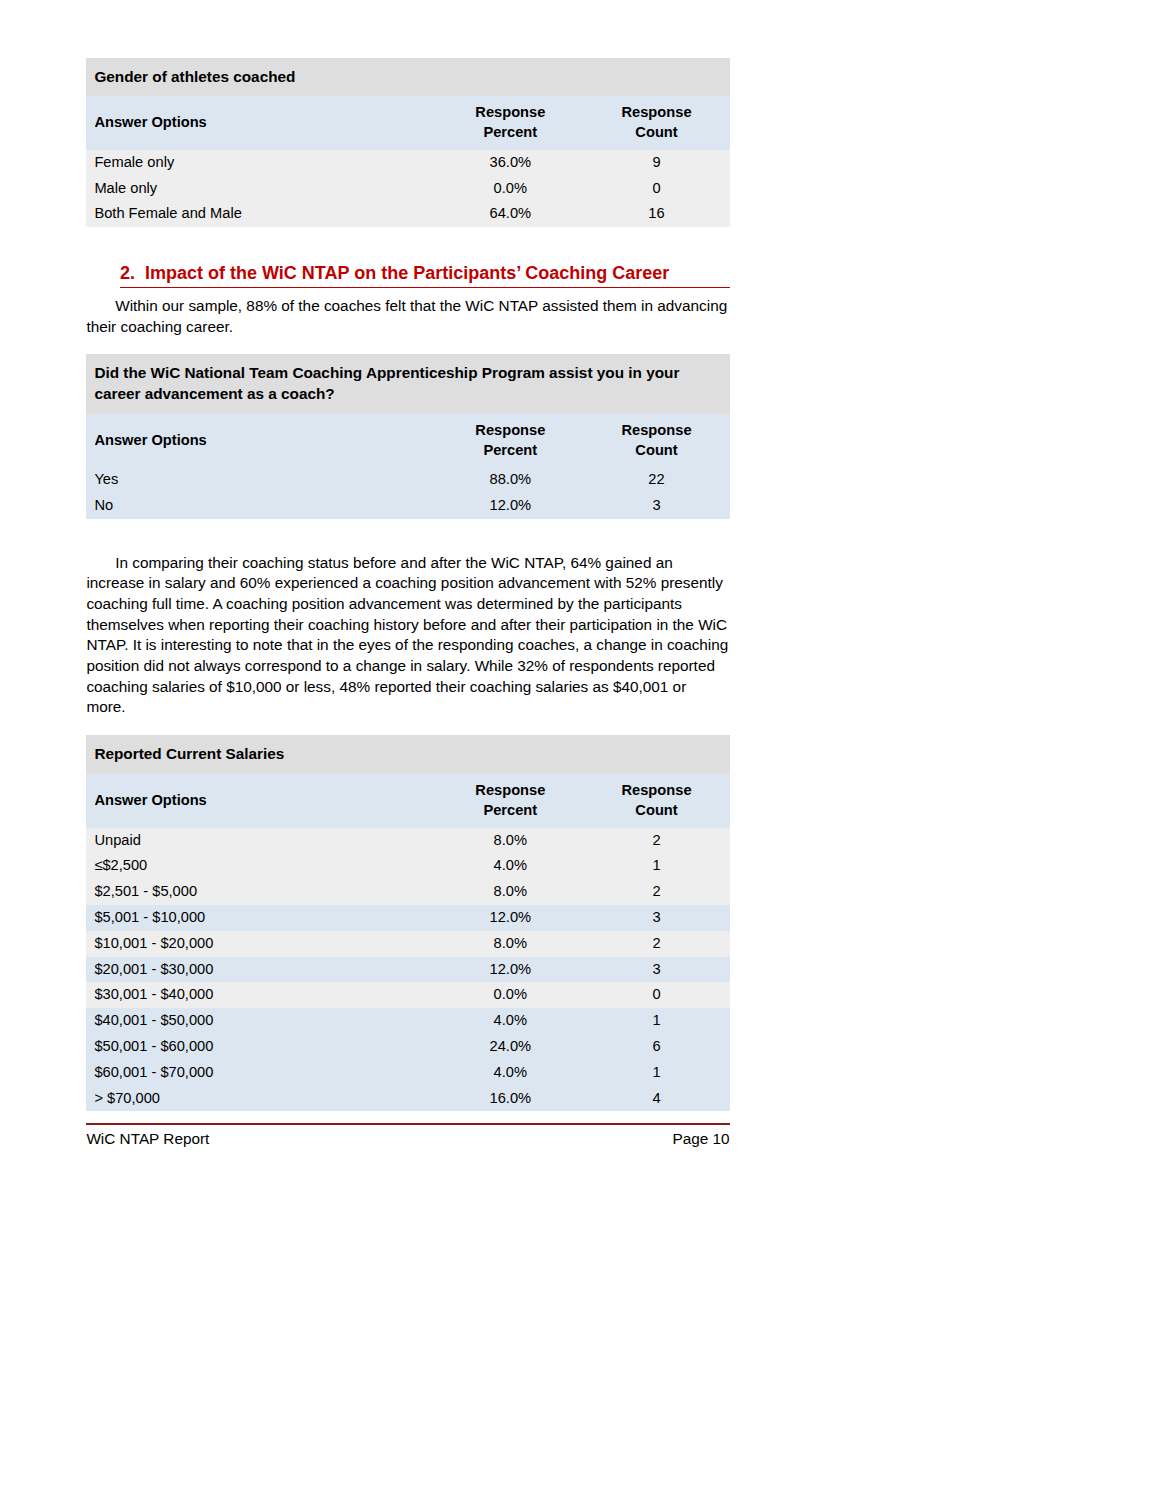| Gender of athletes coached |
| Answer Options | Response Percent | Response Count |
| Female only | 36.0% | 9 |
| Male only | 0.0% | 0 |
| Both Female and Male | 64.0% | 16 |
2. Impact of the WiC NTAP on the Participants’ Coaching Career
Within our sample, 88% of the coaches felt that the WiC NTAP assisted them in advancing their coaching career.
| Did the WiC National Team Coaching Apprenticeship Program assist you in your career advancement as a coach? |
| Answer Options | Response Percent | Response Count |
| Yes | 88.0% | 22 |
| No | 12.0% | 3 |
In comparing their coaching status before and after the WiC NTAP, 64% gained an increase in salary and 60% experienced a coaching position advancement with 52% presently coaching full time. A coaching position advancement was determined by the participants themselves when reporting their coaching history before and after their participation in the WiC NTAP. It is interesting to note that in the eyes of the responding coaches, a change in coaching position did not always correspond to a change in salary. While 32% of respondents reported coaching salaries of $10,000 or less, 48% reported their coaching salaries as $40,001 or more.
| Reported Current Salaries |
| Answer Options | Response Percent | Response Count |
| Unpaid | 8.0% | 2 |
| ≤$2,500 | 4.0% | 1 |
| $2,501 - $5,000 | 8.0% | 2 |
| $5,001 - $10,000 | 12.0% | 3 |
| $10,001 - $20,000 | 8.0% | 2 |
| $20,001 - $30,000 | 12.0% | 3 |
| $30,001 - $40,000 | 0.0% | 0 |
| $40,001 - $50,000 | 4.0% | 1 |
| $50,001 - $60,000 | 24.0% | 6 |
| $60,001 - $70,000 | 4.0% | 1 |
| > $70,000 | 16.0% | 4 |
WiC NTAP Report
Page 10